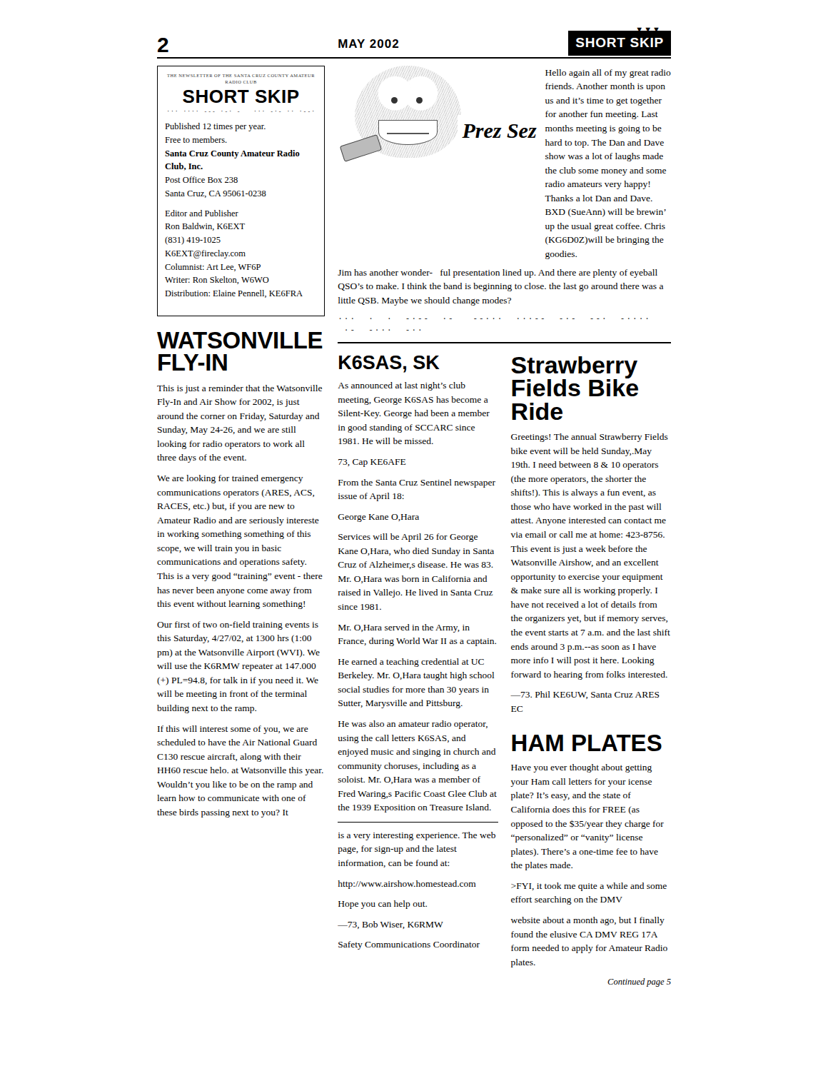2
MAY 2002
▼▼▼SHORT SKIP
THE NEWSLETTER OF THE SANTA CRUZ COUNTY AMATEUR RADIO CLUB
SHORT SKIP
··· ···· --- ·-· - ··· -·- ·· ·--·
Published 12 times per year.
Free to members.
Santa Cruz County Amateur Radio Club, Inc.
Post Office Box 238
Santa Cruz, CA 95061-0238
Editor and Publisher
Ron Baldwin, K6EXT
(831) 419-1025
K6EXT@fireclay.com
Columnist: Art Lee, WF6P
Writer: Ron Skelton, W6WO
Distribution: Elaine Pennell, KE6FRA
Watsonville Fly-In
This is just a reminder that the Watsonville Fly-In and Air Show for 2002, is just around the corner on Friday, Saturday and Sunday, May 24-26, and we are still looking for radio operators to work all three days of the event.
We are looking for trained emergency communications operators (ARES, ACS, RACES, etc.) but, if you are new to Amateur Radio and are seriously intereste in working something something of this scope, we will train you in basic communications and operations safety. This is a very good “training” event - there has never been anyone come away from this event without learning something!
Our first of two on-field training events is this Saturday, 4/27/02, at 1300 hrs (1:00 pm) at the Watsonville Airport (WVI). We will use the K6RMW repeater at 147.000 (+) PL=94.8, for talk in if you need it. We will be meeting in front of the terminal building next to the ramp.
If this will interest some of you, we are scheduled to have the Air National Guard C130 rescue aircraft, along with their HH60 rescue helo. at Watsonville this year. Wouldn’t you like to be on the ramp and learn how to communicate with one of these birds passing next to you? It
Prez Sez
Hello again all of my great radio friends. Another month is upon us and it’s time to get together for another fun meeting. Last months meeting is going to be hard to top. The Dan and Dave show was a lot of laughs made the club some money and some radio amateurs very happy! Thanks a lot Dan and Dave. BXD (SueAnn) will be brewin’ up the usual great coffee. Chris (KG6D0Z)will be bringing the goodies.
Jim has another wonder- ful presentation lined up. And there are plenty of eyeball QSO’s to make. I think the band is beginning to close. the last go around there was a little QSB. Maybe we should change modes?
··· · · -·-- ·- --··· ···-- -·- --· -···· ·- -··· -··
K6SAS, SK
As announced at last night’s club meeting, George K6SAS has become a Silent-Key. George had been a member in good standing of SCCARC since 1981. He will be missed.
73, Cap KE6AFE
From the Santa Cruz Sentinel newspaper issue of April 18:
George Kane O,Hara
Services will be April 26 for George Kane O,Hara, who died Sunday in Santa Cruz of Alzheimer,s disease. He was 83. Mr. O,Hara was born in California and raised in Vallejo. He lived in Santa Cruz since 1981.
Mr. O,Hara served in the Army, in France, during World War II as a captain.
He earned a teaching credential at UC Berkeley. Mr. O,Hara taught high school social studies for more than 30 years in Sutter, Marysville and Pittsburg.
He was also an amateur radio operator, using the call letters K6SAS, and enjoyed music and singing in church and community choruses, including as a soloist. Mr. O,Hara was a member of Fred Waring,s Pacific Coast Glee Club at the 1939 Exposition on Treasure Island.
is a very interesting experience. The web page, for sign-up and the latest information, can be found at:
http://www.airshow.homestead.com
Hope you can help out.
—73, Bob Wiser, K6RMW
Safety Communications Coordinator
Strawberry Fields Bike Ride
Greetings! The annual Strawberry Fields bike event will be held Sunday,.May 19th. I need between 8 & 10 operators (the more operators, the shorter the shifts!). This is always a fun event, as those who have worked in the past will attest. Anyone interested can contact me via email or call me at home: 423-8756. This event is just a week before the Watsonville Airshow, and an excellent opportunity to exercise your equipment & make sure all is working properly. I have not received a lot of details from the organizers yet, but if memory serves, the event starts at 7 a.m. and the last shift ends around 3 p.m.--as soon as I have more info I will post it here. Looking forward to hearing from folks interested.
—73. Phil KE6UW, Santa Cruz ARES EC
Ham Plates
Have you ever thought about getting your Ham call letters for your icense plate? It’s easy, and the state of California does this for FREE (as opposed to the $35/year they charge for “personalized” or “vanity” license plates). There’s a one-time fee to have the plates made.
>FYI, it took me quite a while and some effort searching on the DMV
website about a month ago, but I finally found the elusive CA DMV REG 17A form needed to apply for Amateur Radio plates.
Continued page 5